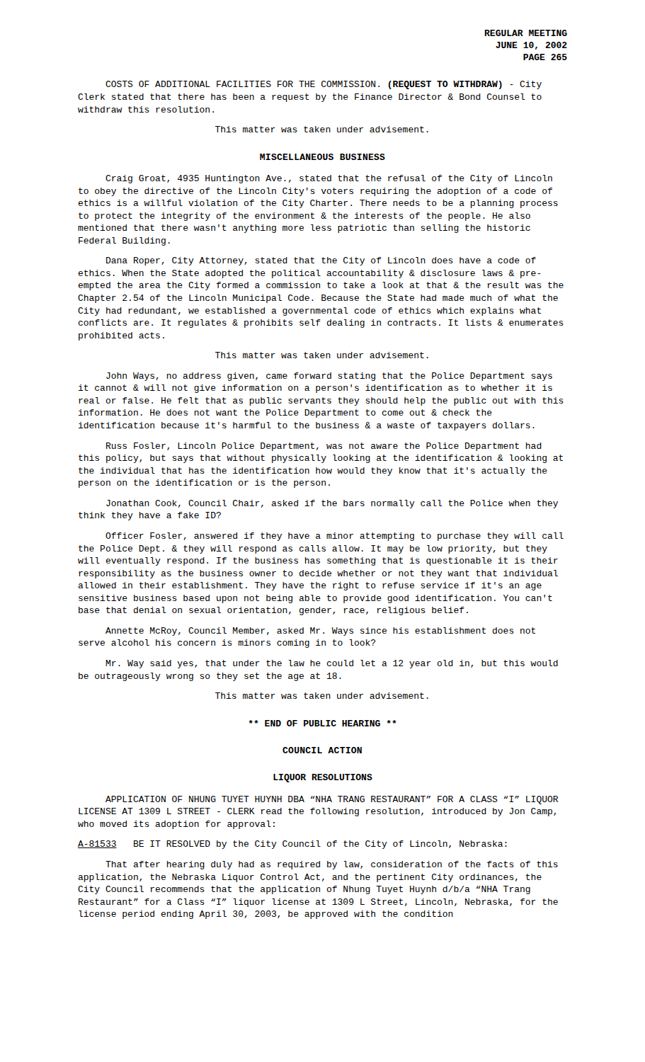REGULAR MEETING
JUNE 10, 2002
PAGE 265
COSTS OF ADDITIONAL FACILITIES FOR THE COMMISSION. (REQUEST TO WITHDRAW) - City Clerk stated that there has been a request by the Finance Director & Bond Counsel to withdraw this resolution.
This matter was taken under advisement.
MISCELLANEOUS BUSINESS
Craig Groat, 4935 Huntington Ave., stated that the refusal of the City of Lincoln to obey the directive of the Lincoln City's voters requiring the adoption of a code of ethics is a willful violation of the City Charter. There needs to be a planning process to protect the integrity of the environment & the interests of the people. He also mentioned that there wasn't anything more less patriotic than selling the historic Federal Building.
Dana Roper, City Attorney, stated that the City of Lincoln does have a code of ethics. When the State adopted the political accountability & disclosure laws & pre-empted the area the City formed a commission to take a look at that & the result was the Chapter 2.54 of the Lincoln Municipal Code. Because the State had made much of what the City had redundant, we established a governmental code of ethics which explains what conflicts are. It regulates & prohibits self dealing in contracts. It lists & enumerates prohibited acts.
This matter was taken under advisement.
John Ways, no address given, came forward stating that the Police Department says it cannot & will not give information on a person's identification as to whether it is real or false. He felt that as public servants they should help the public out with this information. He does not want the Police Department to come out & check the identification because it's harmful to the business & a waste of taxpayers dollars.
Russ Fosler, Lincoln Police Department, was not aware the Police Department had this policy, but says that without physically looking at the identification & looking at the individual that has the identification how would they know that it's actually the person on the identification or is the person.
Jonathan Cook, Council Chair, asked if the bars normally call the Police when they think they have a fake ID?
Officer Fosler, answered if they have a minor attempting to purchase they will call the Police Dept. & they will respond as calls allow. It may be low priority, but they will eventually respond. If the business has something that is questionable it is their responsibility as the business owner to decide whether or not they want that individual allowed in their establishment. They have the right to refuse service if it's an age sensitive business based upon not being able to provide good identification. You can't base that denial on sexual orientation, gender, race, religious belief.
Annette McRoy, Council Member, asked Mr. Ways since his establishment does not serve alcohol his concern is minors coming in to look?
Mr. Way said yes, that under the law he could let a 12 year old in, but this would be outrageously wrong so they set the age at 18.
This matter was taken under advisement.
** END OF PUBLIC HEARING **
COUNCIL ACTION
LIQUOR RESOLUTIONS
APPLICATION OF NHUNG TUYET HUYNH DBA “NHA TRANG RESTAURANT” FOR A CLASS “I” LIQUOR LICENSE AT 1309 L STREET - CLERK read the following resolution, introduced by Jon Camp, who moved its adoption for approval:
A-81533 BE IT RESOLVED by the City Council of the City of Lincoln, Nebraska:
That after hearing duly had as required by law, consideration of the facts of this application, the Nebraska Liquor Control Act, and the pertinent City ordinances, the City Council recommends that the application of Nhung Tuyet Huynh d/b/a “NHA Trang Restaurant” for a Class “I” liquor license at 1309 L Street, Lincoln, Nebraska, for the license period ending April 30, 2003, be approved with the condition